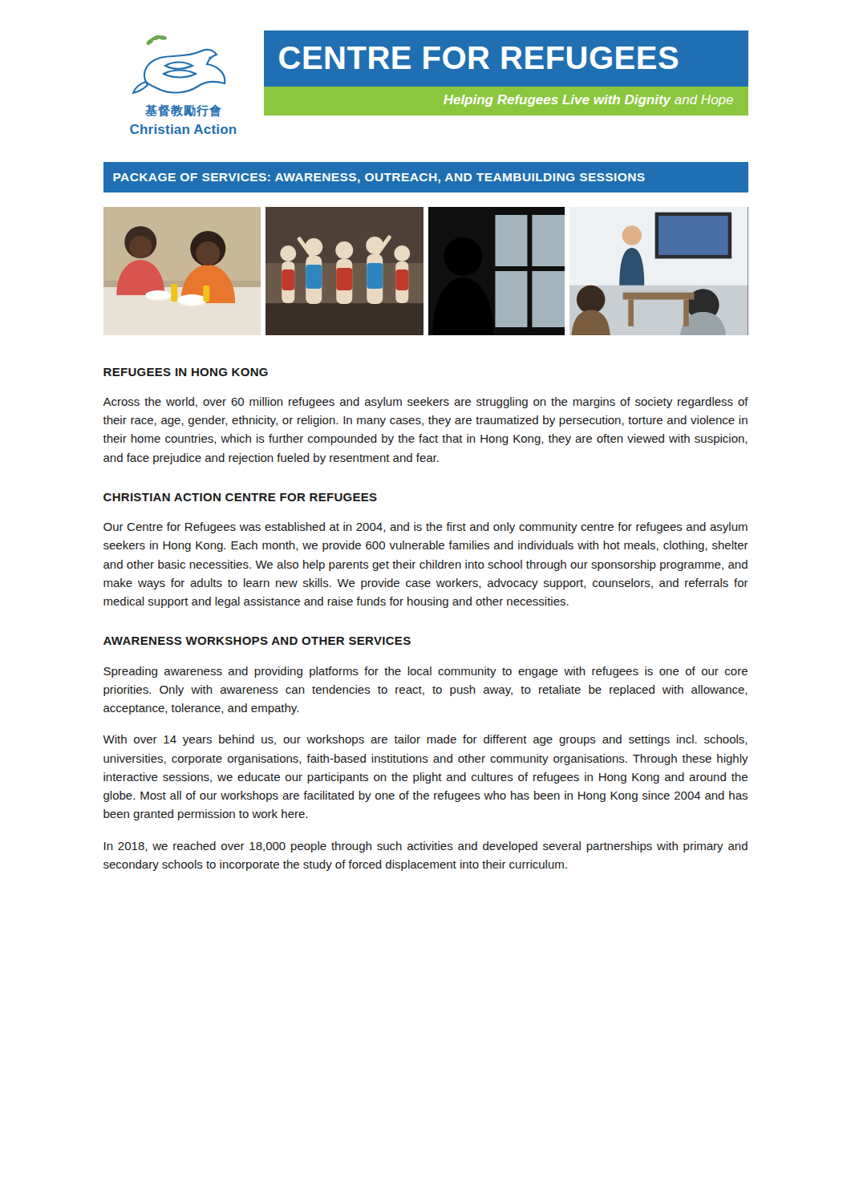基督教勵行會
Christian Action
CENTRE FOR REFUGEES
Helping Refugees Live with Dignity and Hope
PACKAGE OF SERVICES: AWARENESS, OUTREACH, AND TEAMBUILDING SESSIONS
Refugees in Hong Kong
Across the world, over 60 million refugees and asylum seekers are struggling on the margins of society regardless of their race, age, gender, ethnicity, or religion. In many cases, they are traumatized by persecution, torture and violence in their home countries, which is further compounded by the fact that in Hong Kong, they are often viewed with suspicion, and face prejudice and rejection fueled by resentment and fear.
Christian Action Centre for Refugees
Our Centre for Refugees was established at in 2004, and is the first and only community centre for refugees and asylum seekers in Hong Kong. Each month, we provide 600 vulnerable families and individuals with hot meals, clothing, shelter and other basic necessities. We also help parents get their children into school through our sponsorship programme, and make ways for adults to learn new skills. We provide case workers, advocacy support, counselors, and referrals for medical support and legal assistance and raise funds for housing and other necessities.
Awareness Workshops and Other Services
Spreading awareness and providing platforms for the local community to engage with refugees is one of our core priorities. Only with awareness can tendencies to react, to push away, to retaliate be replaced with allowance, acceptance, tolerance, and empathy.
With over 14 years behind us, our workshops are tailor made for different age groups and settings incl. schools, universities, corporate organisations, faith-based institutions and other community organisations. Through these highly interactive sessions, we educate our participants on the plight and cultures of refugees in Hong Kong and around the globe. Most all of our workshops are facilitated by one of the refugees who has been in Hong Kong since 2004 and has been granted permission to work here.
In 2018, we reached over 18,000 people through such activities and developed several partnerships with primary and secondary schools to incorporate the study of forced displacement into their curriculum.